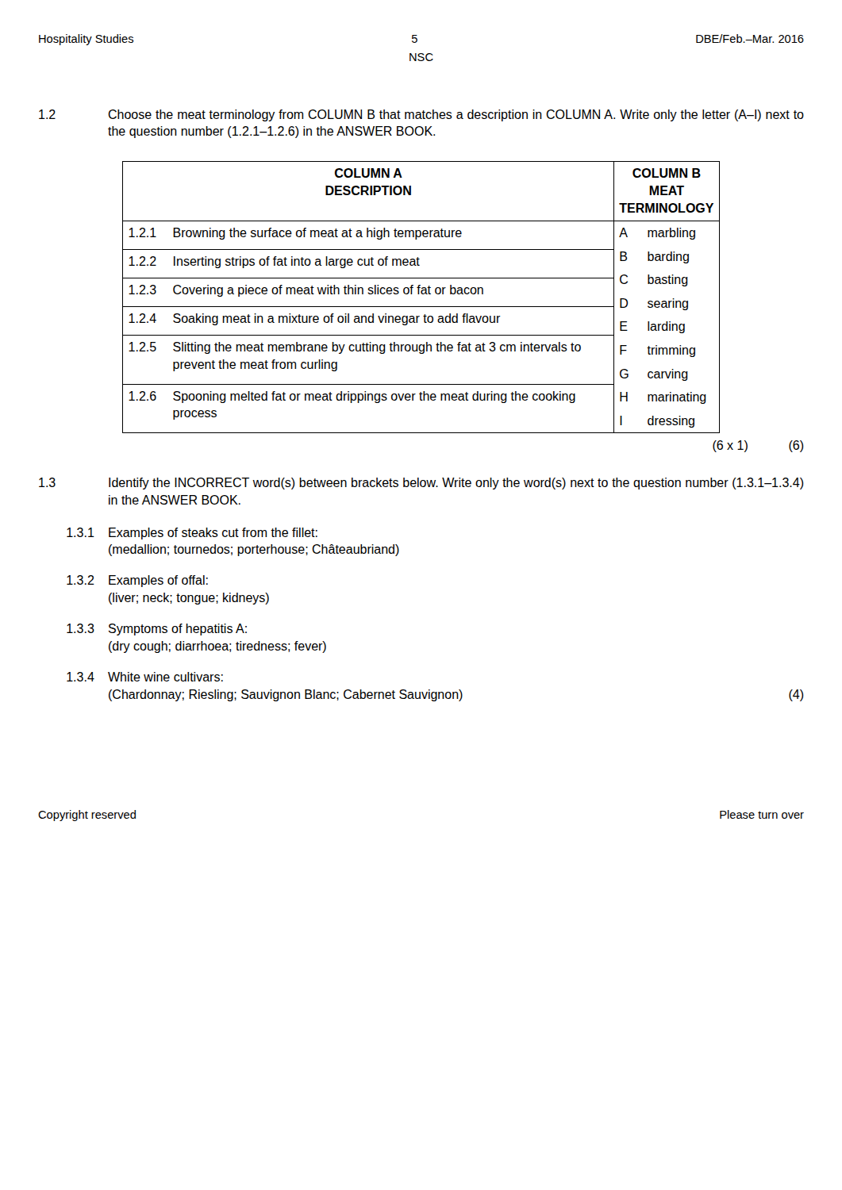Hospitality Studies
5
DBE/Feb.–Mar. 2016
NSC
1.2
Choose the meat terminology from COLUMN B that matches a description in COLUMN A. Write only the letter (A–I) next to the question number (1.2.1–1.2.6) in the ANSWER BOOK.
| COLUMN A DESCRIPTION | COLUMN B MEAT TERMINOLOGY |
| --- | --- |
| 1.2.1 | Browning the surface of meat at a high temperature | / A / marbling / / B / barding / / C / basting / / D / searing / / E / larding / / F / trimming / / G / carving / / H / marinating / / I / dressing / |
| 1.2.2 | Inserting strips of fat into a large cut of meat |
| 1.2.3 | Covering a piece of meat with thin slices of fat or bacon |
| 1.2.4 | Soaking meat in a mixture of oil and vinegar to add flavour |
| 1.2.5 | Slitting the meat membrane by cutting through the fat at 3 cm intervals to prevent the meat from curling |
| 1.2.6 | Spooning melted fat or meat drippings over the meat during the cooking process |
(6 x 1)(6)
1.3
Identify the INCORRECT word(s) between brackets below. Write only the word(s) next to the question number (1.3.1–1.3.4) in the ANSWER BOOK.
1.3.1
Examples of steaks cut from the fillet:
(medallion; tournedos; porterhouse; Châteaubriand)
1.3.2
Examples of offal:
(liver; neck; tongue; kidneys)
1.3.3
Symptoms of hepatitis A:
(dry cough; diarrhoea; tiredness; fever)
1.3.4
White wine cultivars:
(Chardonnay; Riesling; Sauvignon Blanc; Cabernet Sauvignon)(4)
Copyright reserved
Please turn over